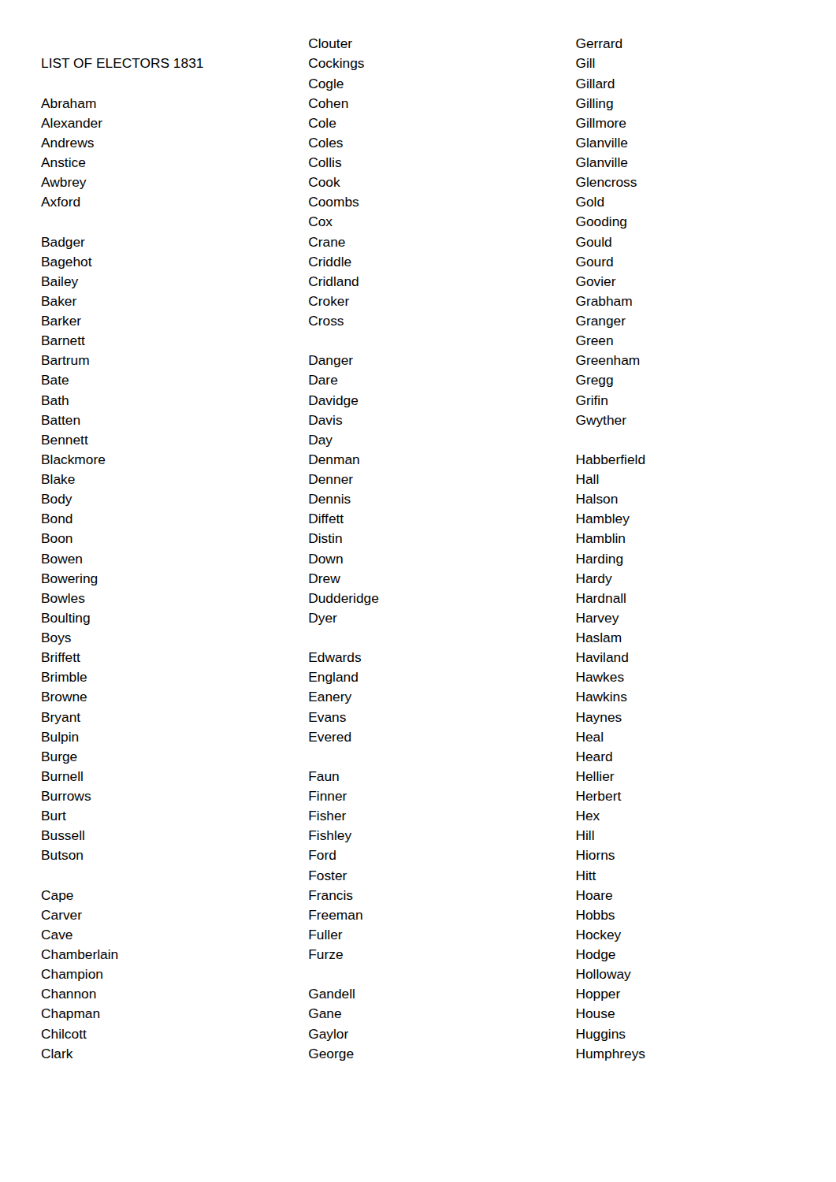LIST OF ELECTORS 1831
Abraham
Alexander
Andrews
Anstice
Awbrey
Axford
Badger
Bagehot
Bailey
Baker
Barker
Barnett
Bartrum
Bate
Bath
Batten
Bennett
Blackmore
Blake
Body
Bond
Boon
Bowen
Bowering
Bowles
Boulting
Boys
Briffett
Brimble
Browne
Bryant
Bulpin
Burge
Burnell
Burrows
Burt
Bussell
Butson
Cape
Carver
Cave
Chamberlain
Champion
Channon
Chapman
Chilcott
Clark
Clouter
Cockings
Cogle
Cohen
Cole
Coles
Collis
Cook
Coombs
Cox
Crane
Criddle
Cridland
Croker
Cross
Danger
Dare
Davidge
Davis
Day
Denman
Denner
Dennis
Diffett
Distin
Down
Drew
Dudderidge
Dyer
Edwards
England
Eanery
Evans
Evered
Faun
Finner
Fisher
Fishley
Ford
Foster
Francis
Freeman
Fuller
Furze
Gandell
Gane
Gaylor
George
Gerrard
Gill
Gillard
Gilling
Gillmore
Glanville
Glanville
Glencross
Gold
Gooding
Gould
Gourd
Govier
Grabham
Granger
Green
Greenham
Gregg
Grifin
Gwyther
Habberfield
Hall
Halson
Hambley
Hamblin
Harding
Hardy
Hardnall
Harvey
Haslam
Haviland
Hawkes
Hawkins
Haynes
Heal
Heard
Hellier
Herbert
Hex
Hill
Hiorns
Hitt
Hoare
Hobbs
Hockey
Hodge
Holloway
Hopper
House
Huggins
Humphreys